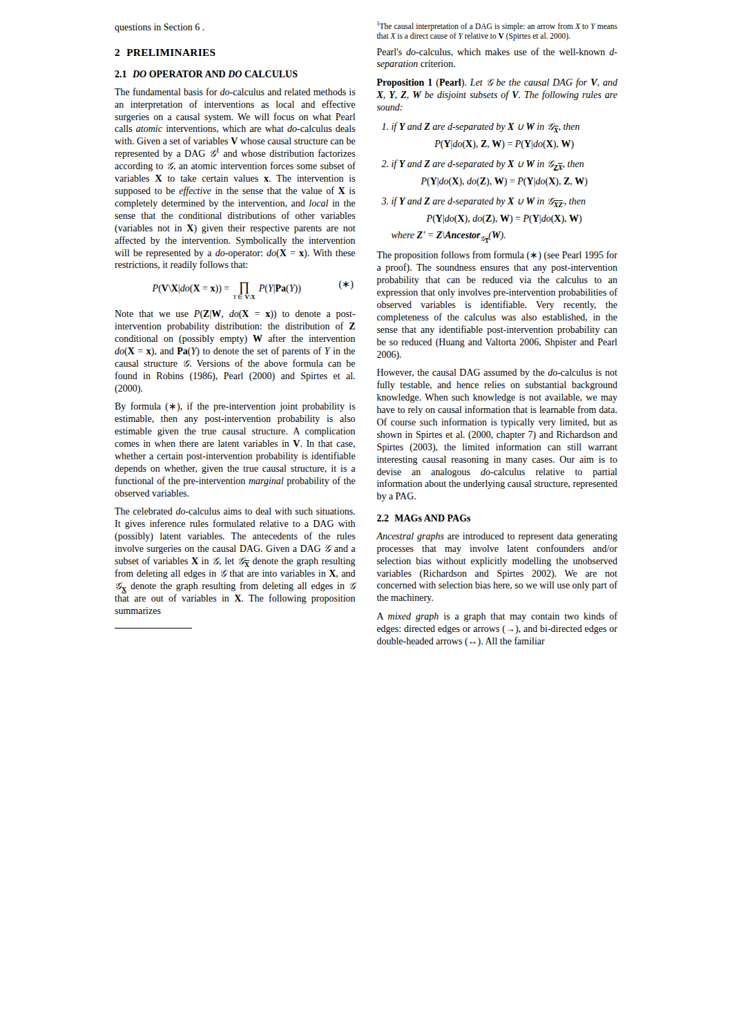questions in Section 6 .
2 PRELIMINARIES
2.1 DO OPERATOR AND DO CALCULUS
The fundamental basis for do-calculus and related methods is an interpretation of interventions as local and effective surgeries on a causal system. We will focus on what Pearl calls atomic interventions, which are what do-calculus deals with. Given a set of variables V whose causal structure can be represented by a DAG 𝒢1 and whose distribution factorizes according to 𝒢, an atomic intervention forces some subset of variables X to take certain values x. The intervention is supposed to be effective in the sense that the value of X is completely determined by the intervention, and local in the sense that the conditional distributions of other variables (variables not in X) given their respective parents are not affected by the intervention. Symbolically the intervention will be represented by a do-operator: do(X = x). With these restrictions, it readily follows that:
(∗) P(V\X|do(X = x)) = ∏Y ∈ V\X P(Y|Pa(Y))
Note that we use P(Z|W, do(X = x)) to denote a post-intervention probability distribution: the distribution of Z conditional on (possibly empty) W after the intervention do(X = x), and Pa(Y) to denote the set of parents of Y in the causal structure 𝒢. Versions of the above formula can be found in Robins (1986), Pearl (2000) and Spirtes et al. (2000).
By formula (∗), if the pre-intervention joint probability is estimable, then any post-intervention probability is also estimable given the true causal structure. A complication comes in when there are latent variables in V. In that case, whether a certain post-intervention probability is identifiable depends on whether, given the true causal structure, it is a functional of the pre-intervention marginal probability of the observed variables.
The celebrated do-calculus aims to deal with such situations. It gives inference rules formulated relative to a DAG with (possibly) latent variables. The antecedents of the rules involve surgeries on the causal DAG. Given a DAG 𝒢 and a subset of variables X in 𝒢, let 𝒢X denote the graph resulting from deleting all edges in 𝒢 that are into variables in X, and 𝒢X denote the graph resulting from deleting all edges in 𝒢 that are out of variables in X. The following proposition summarizes
1The causal interpretation of a DAG is simple: an arrow from X to Y means that X is a direct cause of Y relative to V (Spirtes et al. 2000).
Pearl's do-calculus, which makes use of the well-known d-separation criterion.
Proposition 1 (Pearl). Let 𝒢 be the causal DAG for V, and X, Y, Z, W be disjoint subsets of V. The following rules are sound:
if Y and Z are d-separated by X ∪ W in 𝒢X, then
P(Y|do(X), Z, W) = P(Y|do(X), W)
if Y and Z are d-separated by X ∪ W in 𝒢ZX, then
P(Y|do(X), do(Z), W) = P(Y|do(X), Z, W)
if Y and Z are d-separated by X ∪ W in 𝒢XZ′, then
P(Y|do(X), do(Z), W) = P(Y|do(X), W)
where Z′ = Z\Ancestor 𝒢X(W).
The proposition follows from formula (∗) (see Pearl 1995 for a proof). The soundness ensures that any post-intervention probability that can be reduced via the calculus to an expression that only involves pre-intervention probabilities of observed variables is identifiable. Very recently, the completeness of the calculus was also established, in the sense that any identifiable post-intervention probability can be so reduced (Huang and Valtorta 2006, Shpister and Pearl 2006).
However, the causal DAG assumed by the do-calculus is not fully testable, and hence relies on substantial background knowledge. When such knowledge is not available, we may have to rely on causal information that is learnable from data. Of course such information is typically very limited, but as shown in Spirtes et al. (2000, chapter 7) and Richardson and Spirtes (2003), the limited information can still warrant interesting causal reasoning in many cases. Our aim is to devise an analogous do-calculus relative to partial information about the underlying causal structure, represented by a PAG.
2.2 MAGs AND PAGs
Ancestral graphs are introduced to represent data generating processes that may involve latent confounders and/or selection bias without explicitly modelling the unobserved variables (Richardson and Spirtes 2002). We are not concerned with selection bias here, so we will use only part of the machinery.
A mixed graph is a graph that may contain two kinds of edges: directed edges or arrows (→), and bi-directed edges or double-headed arrows (↔). All the familiar